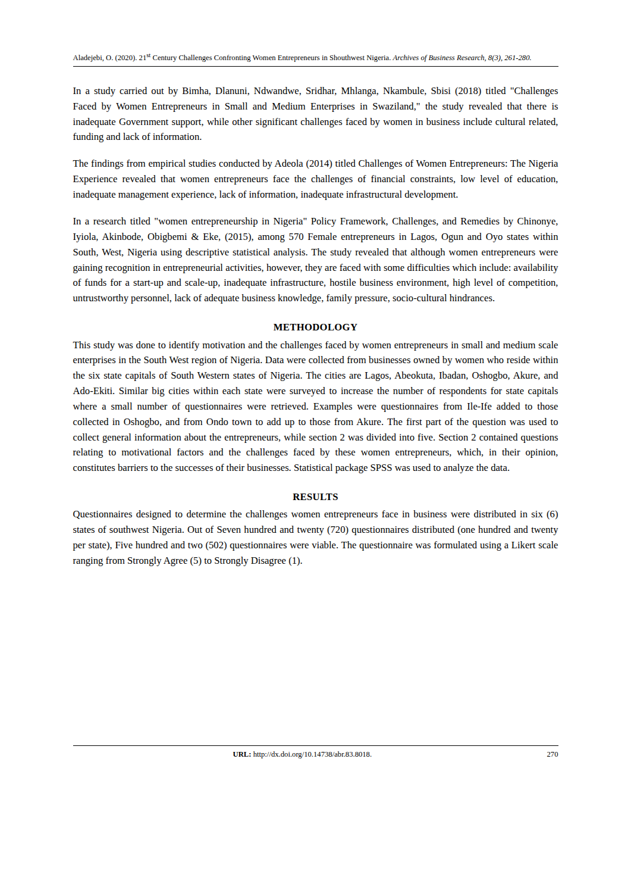Aladejebi, O. (2020). 21st Century Challenges Confronting Women Entrepreneurs in Shouthwest Nigeria. Archives of Business Research, 8(3), 261-280.
In a study carried out by Bimha, Dlanuni, Ndwandwe, Sridhar, Mhlanga, Nkambule, Sbisi (2018) titled "Challenges Faced by Women Entrepreneurs in Small and Medium Enterprises in Swaziland," the study revealed that there is inadequate Government support, while other significant challenges faced by women in business include cultural related, funding and lack of information.
The findings from empirical studies conducted by Adeola (2014) titled Challenges of Women Entrepreneurs: The Nigeria Experience revealed that women entrepreneurs face the challenges of financial constraints, low level of education, inadequate management experience, lack of information, inadequate infrastructural development.
In a research titled "women entrepreneurship in Nigeria" Policy Framework, Challenges, and Remedies by Chinonye, Iyiola, Akinbode, Obigbemi & Eke, (2015), among 570 Female entrepreneurs in Lagos, Ogun and Oyo states within South, West, Nigeria using descriptive statistical analysis. The study revealed that although women entrepreneurs were gaining recognition in entrepreneurial activities, however, they are faced with some difficulties which include: availability of funds for a start-up and scale-up, inadequate infrastructure, hostile business environment, high level of competition, untrustworthy personnel, lack of adequate business knowledge, family pressure, socio-cultural hindrances.
METHODOLOGY
This study was done to identify motivation and the challenges faced by women entrepreneurs in small and medium scale enterprises in the South West region of Nigeria. Data were collected from businesses owned by women who reside within the six state capitals of South Western states of Nigeria. The cities are Lagos, Abeokuta, Ibadan, Oshogbo, Akure, and Ado-Ekiti. Similar big cities within each state were surveyed to increase the number of respondents for state capitals where a small number of questionnaires were retrieved. Examples were questionnaires from Ile-Ife added to those collected in Oshogbo, and from Ondo town to add up to those from Akure. The first part of the question was used to collect general information about the entrepreneurs, while section 2 was divided into five. Section 2 contained questions relating to motivational factors and the challenges faced by these women entrepreneurs, which, in their opinion, constitutes barriers to the successes of their businesses. Statistical package SPSS was used to analyze the data.
RESULTS
Questionnaires designed to determine the challenges women entrepreneurs face in business were distributed in six (6) states of southwest Nigeria. Out of Seven hundred and twenty (720) questionnaires distributed (one hundred and twenty per state), Five hundred and two (502) questionnaires were viable. The questionnaire was formulated using a Likert scale ranging from Strongly Agree (5) to Strongly Disagree (1).
URL: http://dx.doi.org/10.14738/abr.83.8018.
270